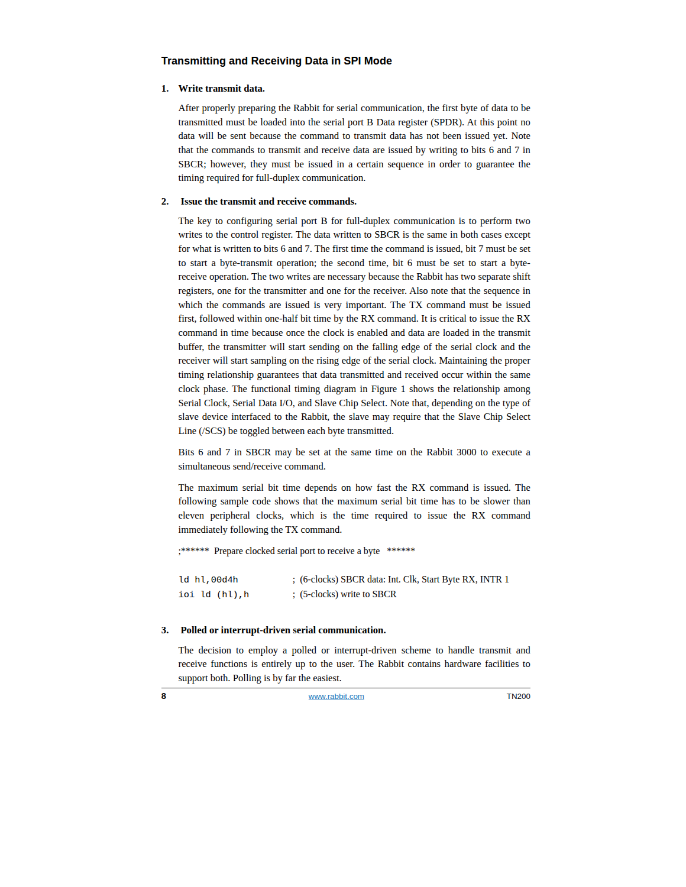Transmitting and Receiving Data in SPI Mode
1. Write transmit data.
After properly preparing the Rabbit for serial communication, the first byte of data to be transmitted must be loaded into the serial port B Data register (SPDR). At this point no data will be sent because the command to transmit data has not been issued yet. Note that the commands to transmit and receive data are issued by writing to bits 6 and 7 in SBCR; however, they must be issued in a certain sequence in order to guarantee the timing required for full-duplex communication.
2. Issue the transmit and receive commands.
The key to configuring serial port B for full-duplex communication is to perform two writes to the control register. The data written to SBCR is the same in both cases except for what is written to bits 6 and 7. The first time the command is issued, bit 7 must be set to start a byte-transmit operation; the second time, bit 6 must be set to start a byte-receive operation. The two writes are necessary because the Rabbit has two separate shift registers, one for the transmitter and one for the receiver. Also note that the sequence in which the commands are issued is very important. The TX command must be issued first, followed within one-half bit time by the RX command. It is critical to issue the RX command in time because once the clock is enabled and data are loaded in the transmit buffer, the transmitter will start sending on the falling edge of the serial clock and the receiver will start sampling on the rising edge of the serial clock. Maintaining the proper timing relationship guarantees that data transmitted and received occur within the same clock phase. The functional timing diagram in Figure 1 shows the relationship among Serial Clock, Serial Data I/O, and Slave Chip Select. Note that, depending on the type of slave device interfaced to the Rabbit, the slave may require that the Slave Chip Select Line (/SCS) be toggled between each byte transmitted.
Bits 6 and 7 in SBCR may be set at the same time on the Rabbit 3000 to execute a simultaneous send/receive command.
The maximum serial bit time depends on how fast the RX command is issued. The following sample code shows that the maximum serial bit time has to be slower than eleven peripheral clocks, which is the time required to issue the RX command immediately following the TX command.
;****** Prepare clocked serial port to receive a byte ****** ld hl,00d4h ; (6-clocks) SBCR data: Int. Clk, Start Byte RX, INTR 1 ioi ld (hl),h ; (5-clocks) write to SBCR
3. Polled or interrupt-driven serial communication.
The decision to employ a polled or interrupt-driven scheme to handle transmit and receive functions is entirely up to the user. The Rabbit contains hardware facilities to support both. Polling is by far the easiest.
8 www.rabbit.com TN200